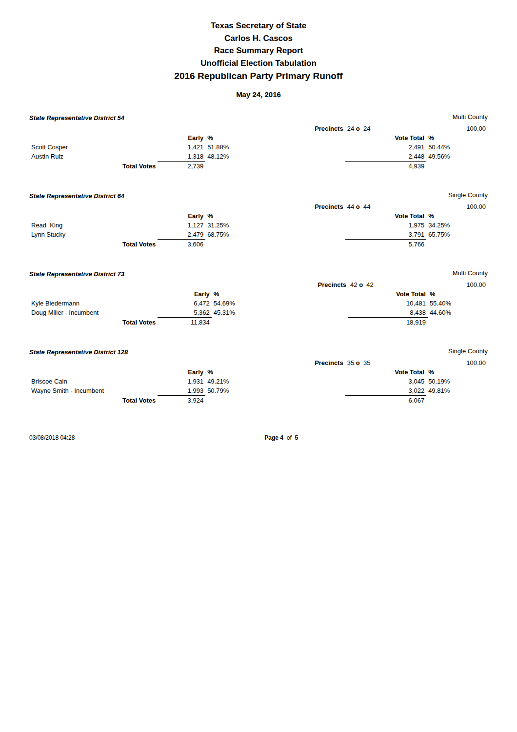Texas Secretary of State
Carlos H. Cascos
Race Summary Report
Unofficial Election Tabulation
2016 Republican Party Primary Runoff
May 24, 2016
State Representative District 54 Multi County
| | | | Precincts | 24 o 24 | 100.00 |
| | Early | % | | Vote Total | % |
| Scott Cosper | 1,421 | 51.88% | | 2,491 | 50.44% |
| Austin Ruiz | 1,318 | 48.12% | | 2,448 | 49.56% |
| Total Votes | 2,739 | | | 4,939 | |
State Representative District 64 Single County
| | | | Precincts | 44 o 44 | 100.00 |
| | Early | % | | Vote Total | % |
| Read King | 1,127 | 31.25% | | 1,975 | 34.25% |
| Lynn Stucky | 2,479 | 68.75% | | 3,791 | 65.75% |
| Total Votes | 3,606 | | | 5,766 | |
State Representative District 73 Multi County
| | | | Precincts | 42 o 42 | 100.00 |
| | Early | % | | Vote Total | % |
| Kyle Biedermann | 6,472 | 54.69% | | 10,481 | 55.40% |
| Doug Miller - Incumbent | 5,362 | 45.31% | | 8,438 | 44.60% |
| Total Votes | 11,834 | | | 18,919 | |
State Representative District 128 Single County
| | | | Precincts | 35 o 35 | 100.00 |
| | Early | % | | Vote Total | % |
| Briscoe Cain | 1,931 | 49.21% | | 3,045 | 50.19% |
| Wayne Smith - Incumbent | 1,993 | 50.79% | | 3,022 | 49.81% |
| Total Votes | 3,924 | | | 6,067 | |
03/08/2018 04:28
Page 4 of 5